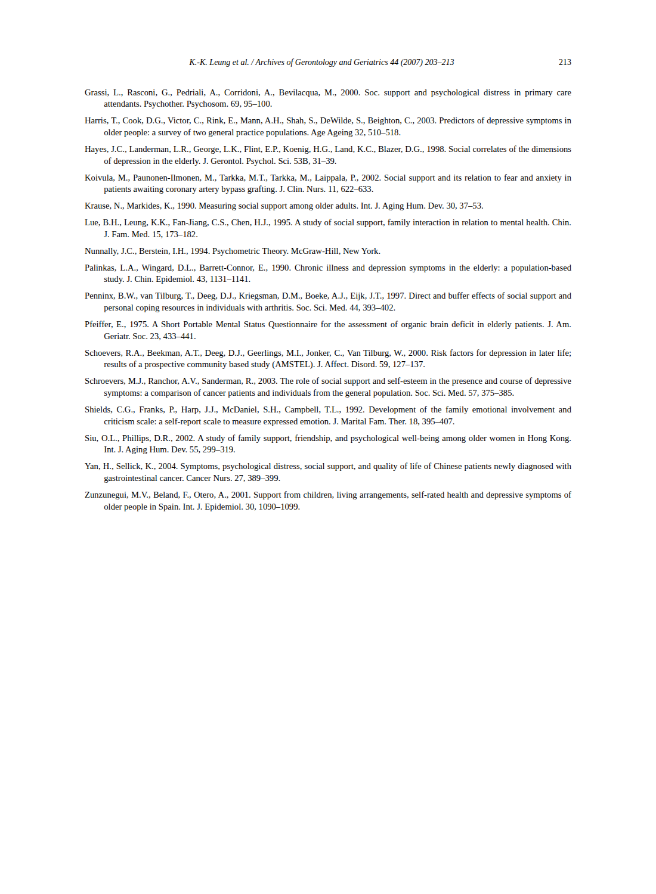K.-K. Leung et al. / Archives of Gerontology and Geriatrics 44 (2007) 203–213 213
Grassi, L., Rasconi, G., Pedriali, A., Corridoni, A., Bevilacqua, M., 2000. Soc. support and psychological distress in primary care attendants. Psychother. Psychosom. 69, 95–100.
Harris, T., Cook, D.G., Victor, C., Rink, E., Mann, A.H., Shah, S., DeWilde, S., Beighton, C., 2003. Predictors of depressive symptoms in older people: a survey of two general practice populations. Age Ageing 32, 510–518.
Hayes, J.C., Landerman, L.R., George, L.K., Flint, E.P., Koenig, H.G., Land, K.C., Blazer, D.G., 1998. Social correlates of the dimensions of depression in the elderly. J. Gerontol. Psychol. Sci. 53B, 31–39.
Koivula, M., Paunonen-Ilmonen, M., Tarkka, M.T., Tarkka, M., Laippala, P., 2002. Social support and its relation to fear and anxiety in patients awaiting coronary artery bypass grafting. J. Clin. Nurs. 11, 622–633.
Krause, N., Markides, K., 1990. Measuring social support among older adults. Int. J. Aging Hum. Dev. 30, 37–53.
Lue, B.H., Leung, K.K., Fan-Jiang, C.S., Chen, H.J., 1995. A study of social support, family interaction in relation to mental health. Chin. J. Fam. Med. 15, 173–182.
Nunnally, J.C., Berstein, I.H., 1994. Psychometric Theory. McGraw-Hill, New York.
Palinkas, L.A., Wingard, D.L., Barrett-Connor, E., 1990. Chronic illness and depression symptoms in the elderly: a population-based study. J. Chin. Epidemiol. 43, 1131–1141.
Penninx, B.W., van Tilburg, T., Deeg, D.J., Kriegsman, D.M., Boeke, A.J., Eijk, J.T., 1997. Direct and buffer effects of social support and personal coping resources in individuals with arthritis. Soc. Sci. Med. 44, 393–402.
Pfeiffer, E., 1975. A Short Portable Mental Status Questionnaire for the assessment of organic brain deficit in elderly patients. J. Am. Geriatr. Soc. 23, 433–441.
Schoevers, R.A., Beekman, A.T., Deeg, D.J., Geerlings, M.I., Jonker, C., Van Tilburg, W., 2000. Risk factors for depression in later life; results of a prospective community based study (AMSTEL). J. Affect. Disord. 59, 127–137.
Schroevers, M.J., Ranchor, A.V., Sanderman, R., 2003. The role of social support and self-esteem in the presence and course of depressive symptoms: a comparison of cancer patients and individuals from the general population. Soc. Sci. Med. 57, 375–385.
Shields, C.G., Franks, P., Harp, J.J., McDaniel, S.H., Campbell, T.L., 1992. Development of the family emotional involvement and criticism scale: a self-report scale to measure expressed emotion. J. Marital Fam. Ther. 18, 395–407.
Siu, O.L., Phillips, D.R., 2002. A study of family support, friendship, and psychological well-being among older women in Hong Kong. Int. J. Aging Hum. Dev. 55, 299–319.
Yan, H., Sellick, K., 2004. Symptoms, psychological distress, social support, and quality of life of Chinese patients newly diagnosed with gastrointestinal cancer. Cancer Nurs. 27, 389–399.
Zunzunegui, M.V., Beland, F., Otero, A., 2001. Support from children, living arrangements, self-rated health and depressive symptoms of older people in Spain. Int. J. Epidemiol. 30, 1090–1099.